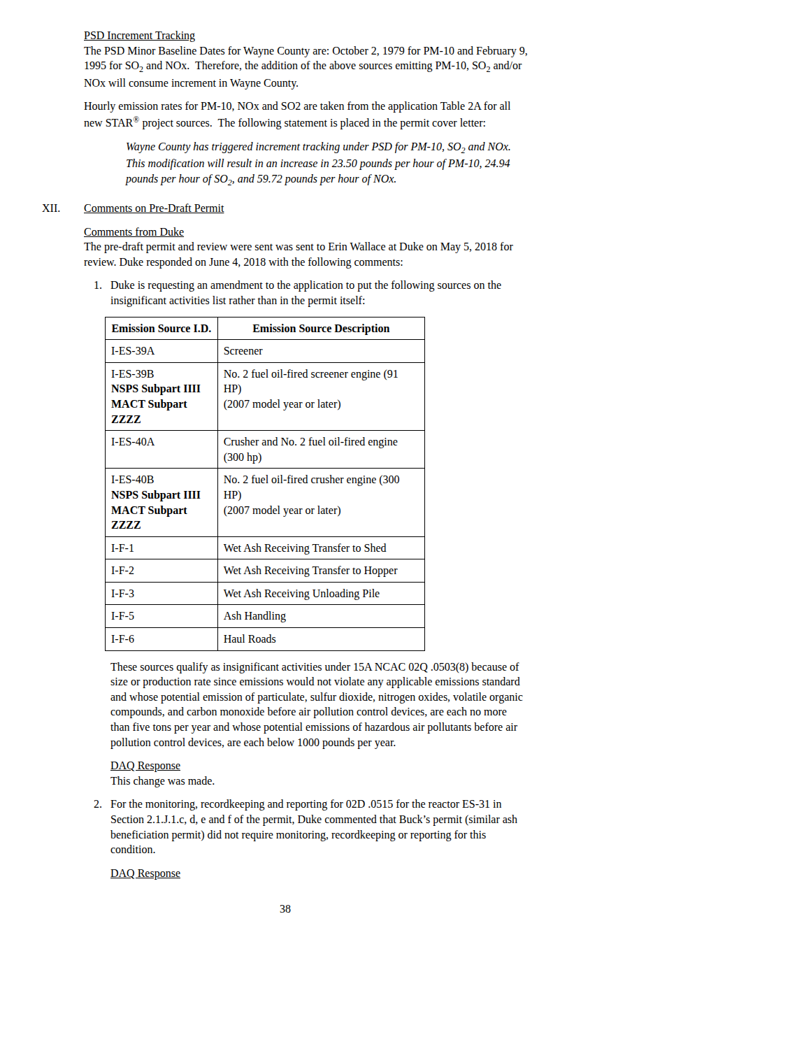PSD Increment Tracking
The PSD Minor Baseline Dates for Wayne County are: October 2, 1979 for PM-10 and February 9, 1995 for SO2 and NOx. Therefore, the addition of the above sources emitting PM-10, SO2 and/or NOx will consume increment in Wayne County.
Hourly emission rates for PM-10, NOx and SO2 are taken from the application Table 2A for all new STAR® project sources. The following statement is placed in the permit cover letter:
Wayne County has triggered increment tracking under PSD for PM-10, SO2 and NOx. This modification will result in an increase in 23.50 pounds per hour of PM-10, 24.94 pounds per hour of SO2, and 59.72 pounds per hour of NOx.
XII. Comments on Pre-Draft Permit
Comments from Duke
The pre-draft permit and review were sent was sent to Erin Wallace at Duke on May 5, 2018 for review. Duke responded on June 4, 2018 with the following comments:
Duke is requesting an amendment to the application to put the following sources on the insignificant activities list rather than in the permit itself:
| Emission Source I.D. | Emission Source Description |
| --- | --- |
| I-ES-39A | Screener |
| I-ES-39B NSPS Subpart IIII MACT Subpart ZZZZ | No. 2 fuel oil-fired screener engine (91 HP) (2007 model year or later) |
| I-ES-40A | Crusher and No. 2 fuel oil-fired engine (300 hp) |
| I-ES-40B NSPS Subpart IIII MACT Subpart ZZZZ | No. 2 fuel oil-fired crusher engine (300 HP) (2007 model year or later) |
| I-F-1 | Wet Ash Receiving Transfer to Shed |
| I-F-2 | Wet Ash Receiving Transfer to Hopper |
| I-F-3 | Wet Ash Receiving Unloading Pile |
| I-F-5 | Ash Handling |
| I-F-6 | Haul Roads |
These sources qualify as insignificant activities under 15A NCAC 02Q .0503(8) because of size or production rate since emissions would not violate any applicable emissions standard and whose potential emission of particulate, sulfur dioxide, nitrogen oxides, volatile organic compounds, and carbon monoxide before air pollution control devices, are each no more than five tons per year and whose potential emissions of hazardous air pollutants before air pollution control devices, are each below 1000 pounds per year.
DAQ Response
This change was made.
For the monitoring, recordkeeping and reporting for 02D .0515 for the reactor ES-31 in Section 2.1.J.1.c, d, e and f of the permit, Duke commented that Buck’s permit (similar ash beneficiation permit) did not require monitoring, recordkeeping or reporting for this condition.
DAQ Response
38